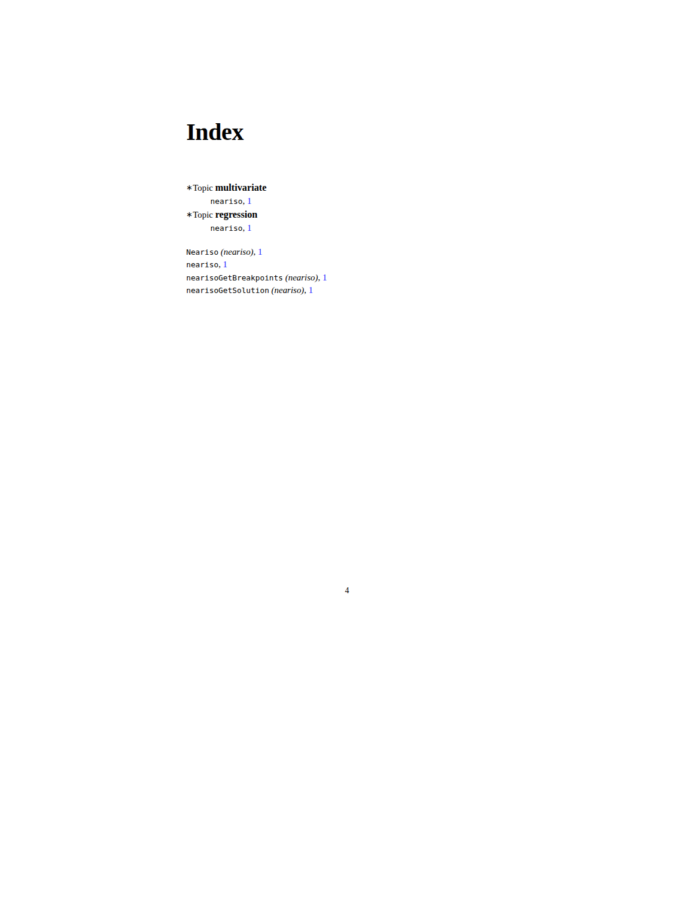Index
∗Topic multivariate
neariso, 1
∗Topic regression
neariso, 1
Neariso (neariso), 1
neariso, 1
nearisoGetBreakpoints (neariso), 1
nearisoGetSolution (neariso), 1
4